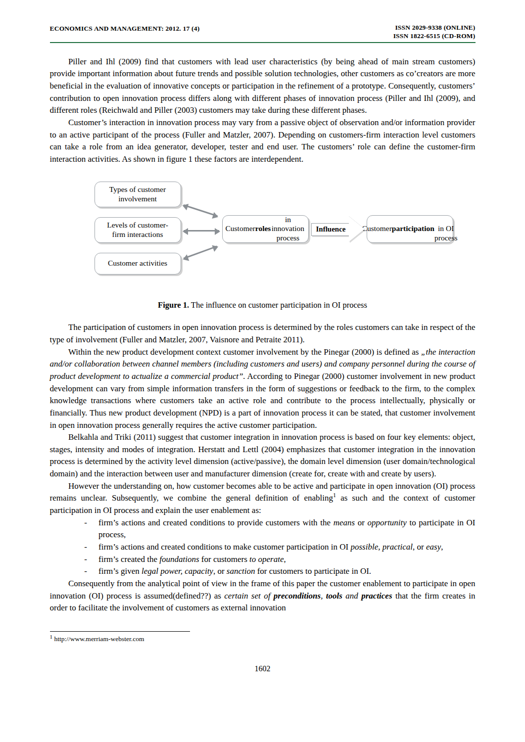ECONOMICS AND MANAGEMENT: 2012. 17 (4)
ISSN 2029-9338 (ONLINE)
ISSN 1822-6515 (CD-ROM)
Piller and Ihl (2009) find that customers with lead user characteristics (by being ahead of main stream customers) provide important information about future trends and possible solution technologies, other customers as co’creators are more beneficial in the evaluation of innovative concepts or participation in the refinement of a prototype. Consequently, customers’ contribution to open innovation process differs along with different phases of innovation process (Piller and Ihl (2009), and different roles (Reichwald and Piller (2003) customers may take during these different phases.
Customer’s interaction in innovation process may vary from a passive object of observation and/or information provider to an active participant of the process (Fuller and Matzler, 2007). Depending on customers-firm interaction level customers can take a role from an idea generator, developer, tester and end user. The customers’ role can define the customer-firm interaction activities. As shown in figure 1 these factors are interdependent.
Types of customer
involvement
Levels of customer-
firm interactions
Customer activities
Customer roles in
innovation process
Customer participation
in OI process
Influence
Figure 1. The influence on customer participation in OI process
The participation of customers in open innovation process is determined by the roles customers can take in respect of the type of involvement (Fuller and Matzler, 2007, Vaisnore and Petraite 2011).
Within the new product development context customer involvement by the Pinegar (2000) is defined as „the interaction and/or collaboration between channel members (including customers and users) and company personnel during the course of product development to actualize a commercial product”. According to Pinegar (2000) customer involvement in new product development can vary from simple information transfers in the form of suggestions or feedback to the firm, to the complex knowledge transactions where customers take an active role and contribute to the process intellectually, physically or financially. Thus new product development (NPD) is a part of innovation process it can be stated, that customer involvement in open innovation process generally requires the active customer participation.
Belkahla and Triki (2011) suggest that customer integration in innovation process is based on four key elements: object, stages, intensity and modes of integration. Herstatt and Lettl (2004) emphasizes that customer integration in the innovation process is determined by the activity level dimension (active/passive), the domain level dimension (user domain/technological domain) and the interaction between user and manufacturer dimension (create for, create with and create by users).
However the understanding on, how customer becomes able to be active and participate in open innovation (OI) process remains unclear. Subsequently, we combine the general definition of enabling1 as such and the context of customer participation in OI process and explain the user enablement as:
firm’s actions and created conditions to provide customers with the means or opportunity to participate in OI process,
firm’s actions and created conditions to make customer participation in OI possible, practical, or easy,
firm’s created the foundations for customers to operate,
firm’s given legal power, capacity, or sanction for customers to participate in OI.
Consequently from the analytical point of view in the frame of this paper the customer enablement to participate in open innovation (OI) process is assumed(defined??) as certain set of preconditions, tools and practices that the firm creates in order to facilitate the involvement of customers as external innovation
1 http://www.merriam-webster.com
1602